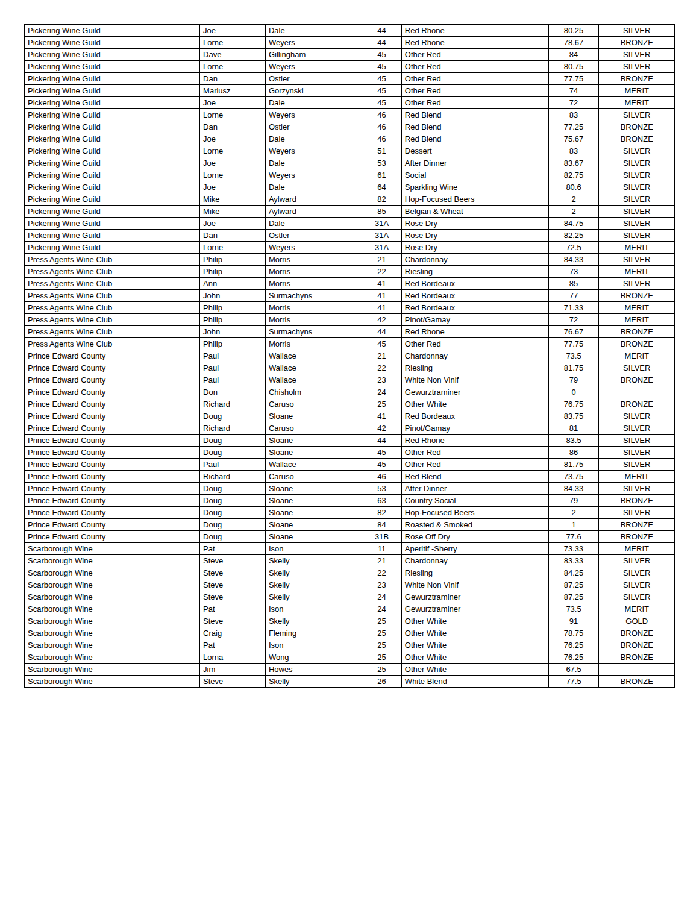| Pickering Wine Guild | Joe | Dale | 44 | Red Rhone | 80.25 | SILVER |
| Pickering Wine Guild | Lorne | Weyers | 44 | Red Rhone | 78.67 | BRONZE |
| Pickering Wine Guild | Dave | Gillingham | 45 | Other Red | 84 | SILVER |
| Pickering Wine Guild | Lorne | Weyers | 45 | Other Red | 80.75 | SILVER |
| Pickering Wine Guild | Dan | Ostler | 45 | Other Red | 77.75 | BRONZE |
| Pickering Wine Guild | Mariusz | Gorzynski | 45 | Other Red | 74 | MERIT |
| Pickering Wine Guild | Joe | Dale | 45 | Other Red | 72 | MERIT |
| Pickering Wine Guild | Lorne | Weyers | 46 | Red Blend | 83 | SILVER |
| Pickering Wine Guild | Dan | Ostler | 46 | Red Blend | 77.25 | BRONZE |
| Pickering Wine Guild | Joe | Dale | 46 | Red Blend | 75.67 | BRONZE |
| Pickering Wine Guild | Lorne | Weyers | 51 | Dessert | 83 | SILVER |
| Pickering Wine Guild | Joe | Dale | 53 | After Dinner | 83.67 | SILVER |
| Pickering Wine Guild | Lorne | Weyers | 61 | Social | 82.75 | SILVER |
| Pickering Wine Guild | Joe | Dale | 64 | Sparkling Wine | 80.6 | SILVER |
| Pickering Wine Guild | Mike | Aylward | 82 | Hop-Focused Beers | 2 | SILVER |
| Pickering Wine Guild | Mike | Aylward | 85 | Belgian & Wheat | 2 | SILVER |
| Pickering Wine Guild | Joe | Dale | 31A | Rose Dry | 84.75 | SILVER |
| Pickering Wine Guild | Dan | Ostler | 31A | Rose Dry | 82.25 | SILVER |
| Pickering Wine Guild | Lorne | Weyers | 31A | Rose Dry | 72.5 | MERIT |
| Press Agents Wine Club | Philip | Morris | 21 | Chardonnay | 84.33 | SILVER |
| Press Agents Wine Club | Philip | Morris | 22 | Riesling | 73 | MERIT |
| Press Agents Wine Club | Ann | Morris | 41 | Red Bordeaux | 85 | SILVER |
| Press Agents Wine Club | John | Surmachyns | 41 | Red Bordeaux | 77 | BRONZE |
| Press Agents Wine Club | Philip | Morris | 41 | Red Bordeaux | 71.33 | MERIT |
| Press Agents Wine Club | Philip | Morris | 42 | Pinot/Gamay | 72 | MERIT |
| Press Agents Wine Club | John | Surmachyns | 44 | Red Rhone | 76.67 | BRONZE |
| Press Agents Wine Club | Philip | Morris | 45 | Other Red | 77.75 | BRONZE |
| Prince Edward County | Paul | Wallace | 21 | Chardonnay | 73.5 | MERIT |
| Prince Edward County | Paul | Wallace | 22 | Riesling | 81.75 | SILVER |
| Prince Edward County | Paul | Wallace | 23 | White Non Vinif | 79 | BRONZE |
| Prince Edward County | Don | Chisholm | 24 | Gewurztraminer | 0 | |
| Prince Edward County | Richard | Caruso | 25 | Other White | 76.75 | BRONZE |
| Prince Edward County | Doug | Sloane | 41 | Red Bordeaux | 83.75 | SILVER |
| Prince Edward County | Richard | Caruso | 42 | Pinot/Gamay | 81 | SILVER |
| Prince Edward County | Doug | Sloane | 44 | Red Rhone | 83.5 | SILVER |
| Prince Edward County | Doug | Sloane | 45 | Other Red | 86 | SILVER |
| Prince Edward County | Paul | Wallace | 45 | Other Red | 81.75 | SILVER |
| Prince Edward County | Richard | Caruso | 46 | Red Blend | 73.75 | MERIT |
| Prince Edward County | Doug | Sloane | 53 | After Dinner | 84.33 | SILVER |
| Prince Edward County | Doug | Sloane | 63 | Country Social | 79 | BRONZE |
| Prince Edward County | Doug | Sloane | 82 | Hop-Focused Beers | 2 | SILVER |
| Prince Edward County | Doug | Sloane | 84 | Roasted & Smoked | 1 | BRONZE |
| Prince Edward County | Doug | Sloane | 31B | Rose Off Dry | 77.6 | BRONZE |
| Scarborough Wine | Pat | Ison | 11 | Aperitif -Sherry | 73.33 | MERIT |
| Scarborough Wine | Steve | Skelly | 21 | Chardonnay | 83.33 | SILVER |
| Scarborough Wine | Steve | Skelly | 22 | Riesling | 84.25 | SILVER |
| Scarborough Wine | Steve | Skelly | 23 | White Non Vinif | 87.25 | SILVER |
| Scarborough Wine | Steve | Skelly | 24 | Gewurztraminer | 87.25 | SILVER |
| Scarborough Wine | Pat | Ison | 24 | Gewurztraminer | 73.5 | MERIT |
| Scarborough Wine | Steve | Skelly | 25 | Other White | 91 | GOLD |
| Scarborough Wine | Craig | Fleming | 25 | Other White | 78.75 | BRONZE |
| Scarborough Wine | Pat | Ison | 25 | Other White | 76.25 | BRONZE |
| Scarborough Wine | Lorna | Wong | 25 | Other White | 76.25 | BRONZE |
| Scarborough Wine | Jim | Howes | 25 | Other White | 67.5 | |
| Scarborough Wine | Steve | Skelly | 26 | White Blend | 77.5 | BRONZE |